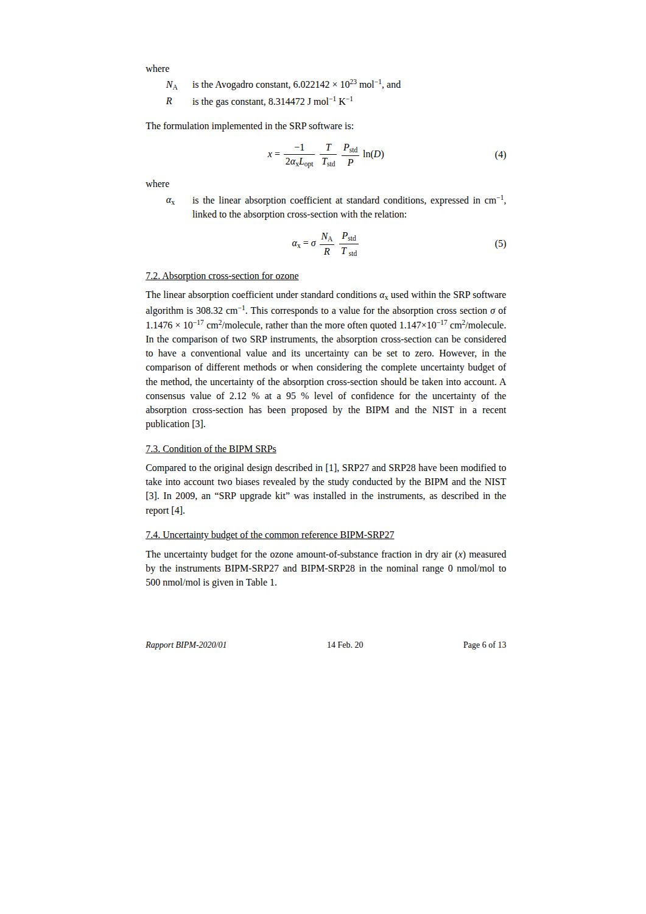where
NA is the Avogadro constant, 6.022142 × 1023 mol−1, and
R is the gas constant, 8.314472 J mol−1 K−1
The formulation implemented in the SRP software is:
x = −1 2αxLopt T Tstd Pstd P ln(D)
(4)
where
αx is the linear absorption coefficient at standard conditions, expressed in cm−1, linked to the absorption cross-section with the relation:
αx = σ NA R Pstd T std
(5)
7.2. Absorption cross-section for ozone
The linear absorption coefficient under standard conditions αx used within the SRP software algorithm is 308.32 cm−1. This corresponds to a value for the absorption cross section σ of 1.1476 × 10−17 cm2/molecule, rather than the more often quoted 1.147×10−17 cm2/molecule. In the comparison of two SRP instruments, the absorption cross-section can be considered to have a conventional value and its uncertainty can be set to zero. However, in the comparison of different methods or when considering the complete uncertainty budget of the method, the uncertainty of the absorption cross-section should be taken into account. A consensus value of 2.12 % at a 95 % level of confidence for the uncertainty of the absorption cross-section has been proposed by the BIPM and the NIST in a recent publication [3].
7.3. Condition of the BIPM SRPs
Compared to the original design described in [1], SRP27 and SRP28 have been modified to take into account two biases revealed by the study conducted by the BIPM and the NIST [3]. In 2009, an “SRP upgrade kit” was installed in the instruments, as described in the report [4].
7.4. Uncertainty budget of the common reference BIPM-SRP27
The uncertainty budget for the ozone amount-of-substance fraction in dry air (x) measured by the instruments BIPM-SRP27 and BIPM-SRP28 in the nominal range 0 nmol/mol to 500 nmol/mol is given in Table 1.
Rapport BIPM-2020/01
14 Feb. 20
Page 6 of 13